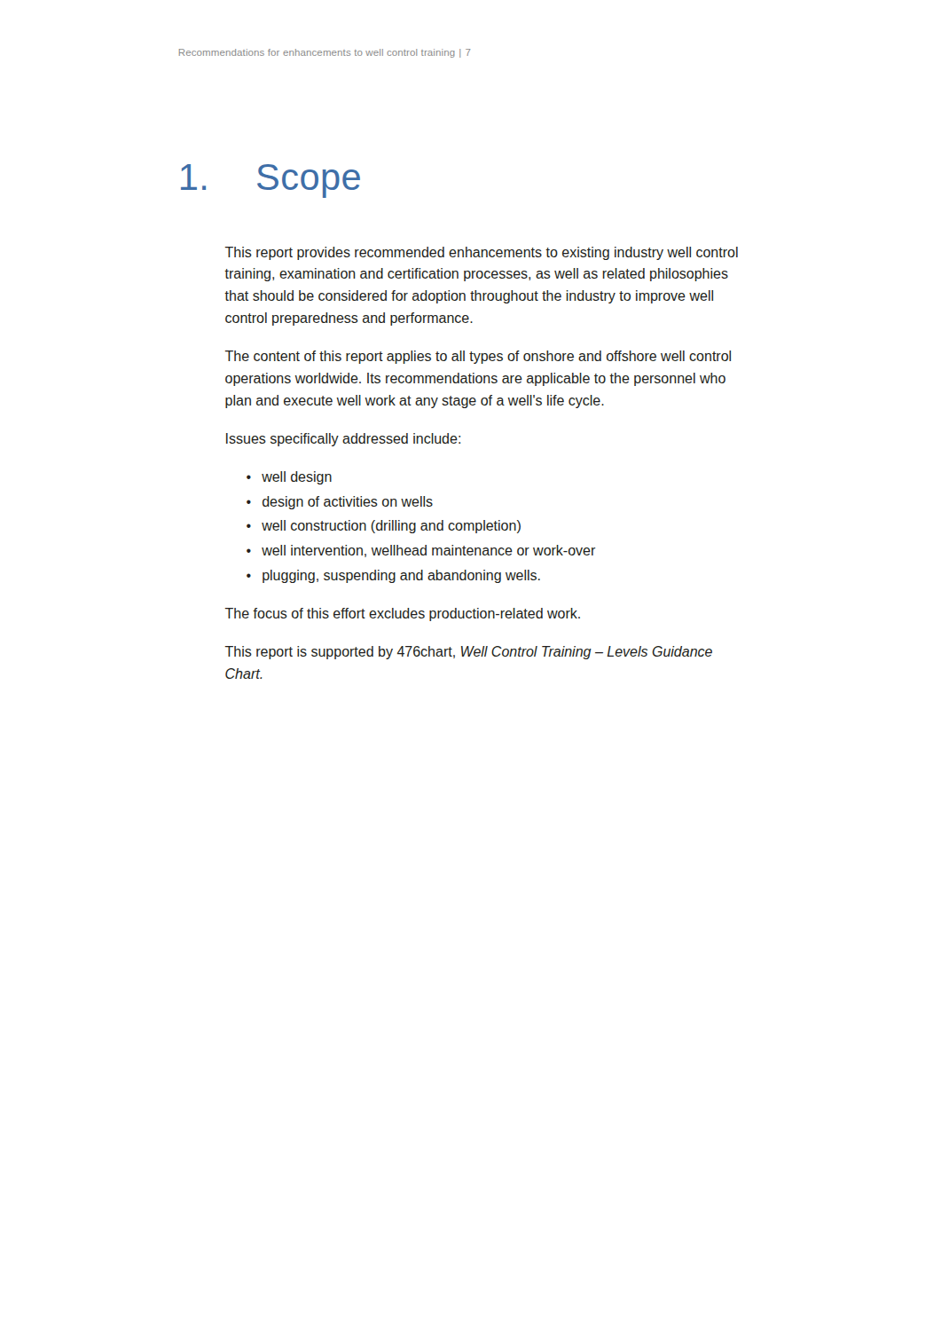Recommendations for enhancements to well control training|7
1. Scope
This report provides recommended enhancements to existing industry well control training, examination and certification processes, as well as related philosophies that should be considered for adoption throughout the industry to improve well control preparedness and performance.
The content of this report applies to all types of onshore and offshore well control operations worldwide. Its recommendations are applicable to the personnel who plan and execute well work at any stage of a well's life cycle.
Issues specifically addressed include:
well design
design of activities on wells
well construction (drilling and completion)
well intervention, wellhead maintenance or work-over
plugging, suspending and abandoning wells.
The focus of this effort excludes production-related work.
This report is supported by 476chart, Well Control Training – Levels Guidance Chart.